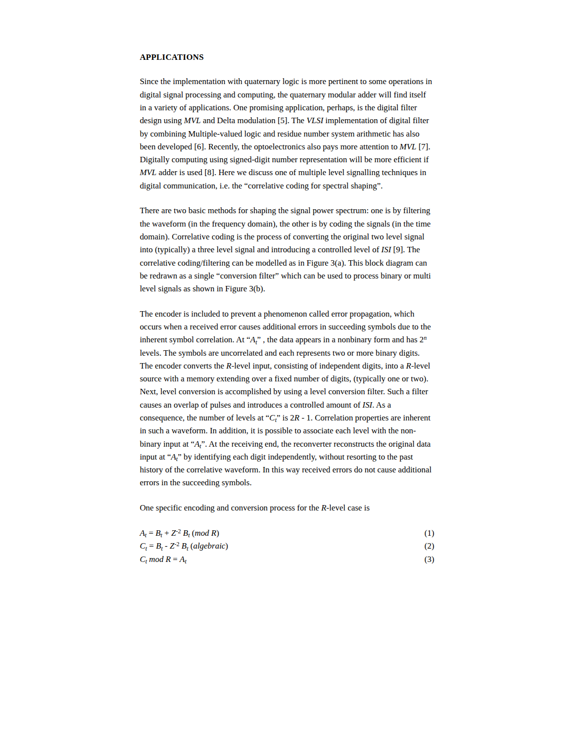APPLICATIONS
Since the implementation with quaternary logic is more pertinent to some operations in digital signal processing and computing, the quaternary modular adder will find itself in a variety of applications. One promising application, perhaps, is the digital filter design using MVL and Delta modulation [5]. The VLSI implementation of digital filter by combining Multiple-valued logic and residue number system arithmetic has also been developed [6]. Recently, the optoelectronics also pays more attention to MVL [7]. Digitally computing using signed-digit number representation will be more efficient if MVL adder is used [8]. Here we discuss one of multiple level signalling techniques in digital communication, i.e. the “correlative coding for spectral shaping”.
There are two basic methods for shaping the signal power spectrum: one is by filtering the waveform (in the frequency domain), the other is by coding the signals (in the time domain). Correlative coding is the process of converting the original two level signal into (typically) a three level signal and introducing a controlled level of ISI [9]. The correlative coding/filtering can be modelled as in Figure 3(a). This block diagram can be redrawn as a single “conversion filter” which can be used to process binary or multi level signals as shown in Figure 3(b).
The encoder is included to prevent a phenomenon called error propagation, which occurs when a received error causes additional errors in succeeding symbols due to the inherent symbol correlation. At “At” , the data appears in a nonbinary form and has 2n levels. The symbols are uncorrelated and each represents two or more binary digits. The encoder converts the R-level input, consisting of independent digits, into a R-level source with a memory extending over a fixed number of digits, (typically one or two). Next, level conversion is accomplished by using a level conversion filter. Such a filter causes an overlap of pulses and introduces a controlled amount of ISI. As a consequence, the number of levels at “Ct” is 2R - 1. Correlation properties are inherent in such a waveform. In addition, it is possible to associate each level with the non-binary input at “At”. At the receiving end, the reconverter reconstructs the original data input at “At” by identifying each digit independently, without resorting to the past history of the correlative waveform. In this way received errors do not cause additional errors in the succeeding symbols.
One specific encoding and conversion process for the R-level case is
| A t = B t + Z -2 B t ( mod R ) | (1) |
| C t = B t - Z -2 B t ( algebraic ) | (2) |
| C t mod R = A t | (3) |